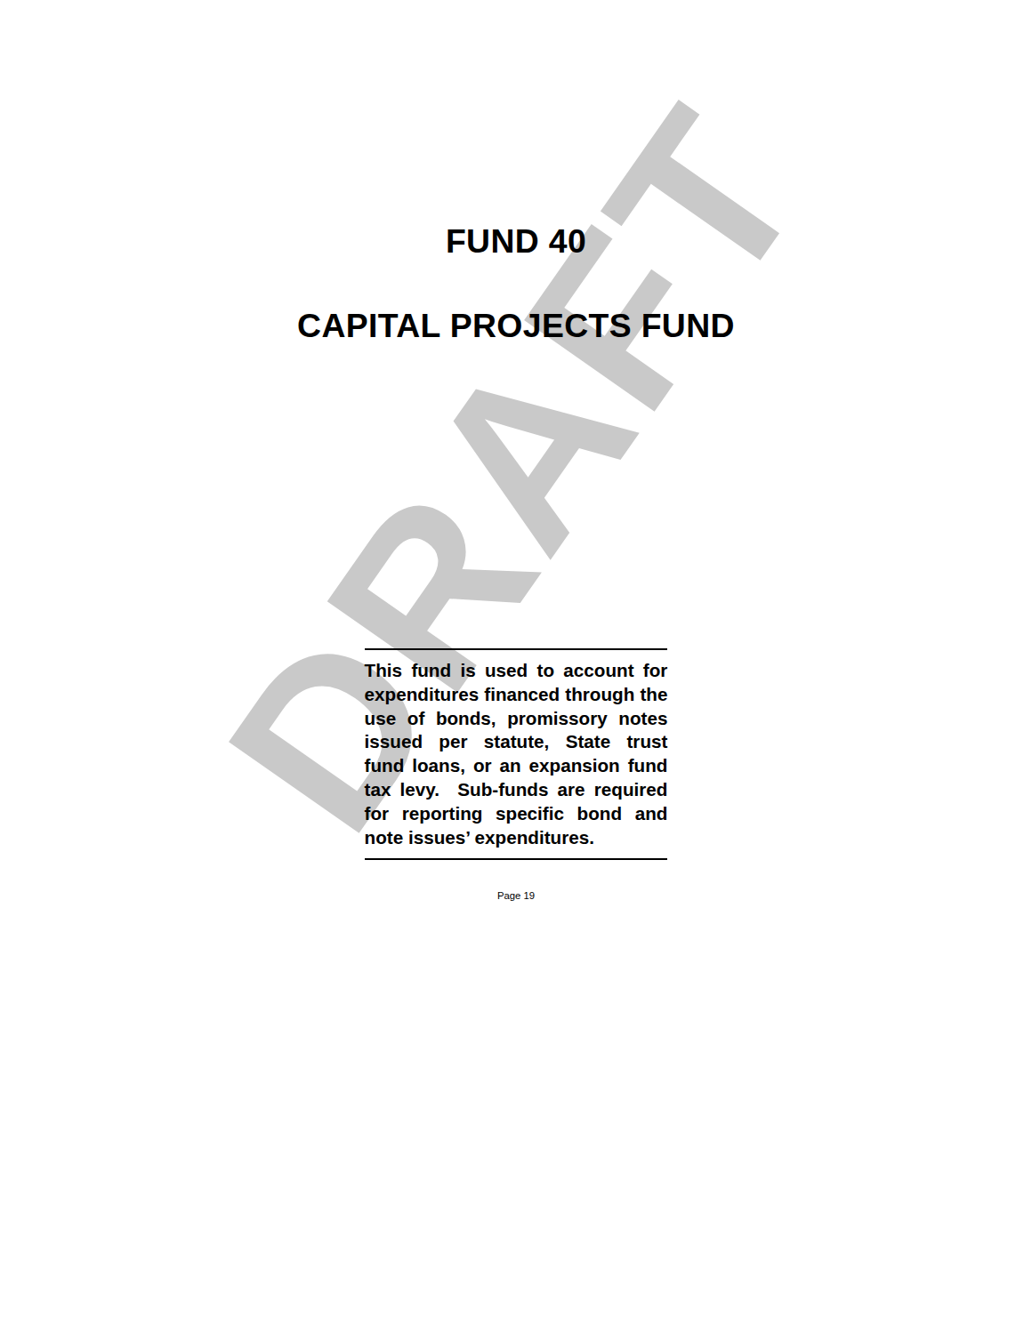DRAFT
FUND 40
CAPITAL PROJECTS FUND
This fund is used to account for expenditures financed through the use of bonds, promissory notes issued per statute, State trust fund loans, or an expansion fund tax levy. Sub-funds are required for reporting specific bond and note issues’ expenditures.
Page 19